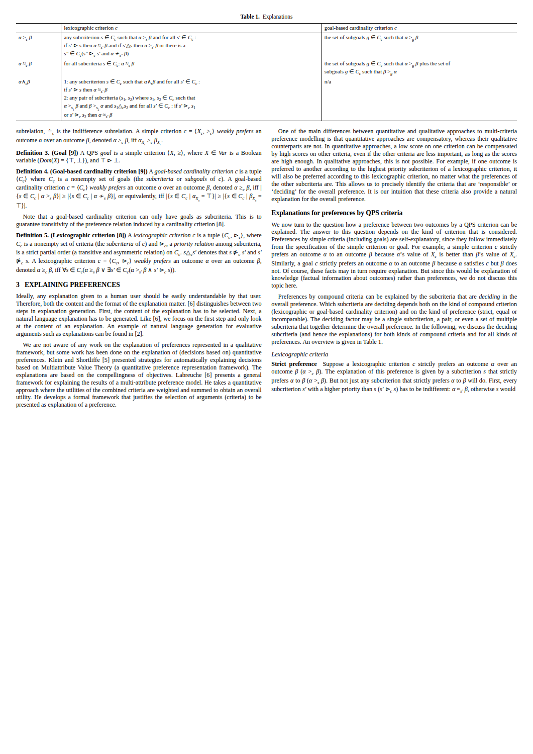Table 1. Explanations
| | lexicographic criterion c | goal-based cardinality criterion c |
| --- | --- | --- |
| α > c β | any subcriterion s ∈ C c such that α > s β and for all s′ ∈ C c : if s′ ⊳ s then α ≈ s′ β and if s′ △ s then α ≥ s′ β or there is a s″ ∈ C c ( s″ ⊳ c s′ and α ≁ s″ β ) | the set of subgoals g ∈ C c such that α > g β |
| α ≈ c β | for all subcriteria s ∈ C c : α ≈ s β | the set of subgoals g ∈ C c such that α > g β plus the set of subgoals g ∈ C c such that β > g α |
| α ∧ c β | 1: any subcriterion s ∈ C c such that α ∧ s β and for all s′ ∈ C c : if s′ ⊳ s then α ≈ s′ β 2: any pair of subcriteria ( s 1 , s 2 ) where s 1 , s 2 ∈ C c such that α > s 1 β and β > s 2 α and s 1 △ c s 2 and for all s′ ∈ C c : if s′ ⊳ c s 1 or s′ ⊳ c s 2 then α ≈ s′ β | n/a |
subrelation, ≐c is the indifference subrelation. A simple criterion c = ⟨Xc, ≥c⟩ weakly prefers an outcome α over an outcome β, denoted α ≥c β, iff αXc ≥c βXc.
Definition 3. (Goal [9]) A QPS goal is a simple criterion ⟨X, ≥⟩, where X ∈ Var is a Boolean variable (Dom(X) = {⊤, ⊥}), and ⊤ ⊳ ⊥.
Definition 4. (Goal-based cardinality criterion [9]) A goal-based cardinality criterion c is a tuple ⟨Cc⟩ where Cc is a nonempty set of goals (the subcriteria or subgoals of c). A goal-based cardinality criterion c = ⟨Cc⟩ weakly prefers an outcome α over an outcome β, denoted α ≥c β, iff |{s ∈ Cc | α >s β}| ≥ |{s ∈ Cc | α ≁s β}|, or equivalently, iff |{s ∈ Cc | αXs = ⊤}| ≥ |{s ∈ Cc | βXs = ⊤}|.
Note that a goal-based cardinality criterion can only have goals as subcriteria. This is to guarantee transitivity of the preference relation induced by a cardinality criterion [8].
Definition 5. (Lexicographic criterion [8]) A lexicographic criterion c is a tuple ⟨Cc, ⊳c⟩, where Cc is a nonempty set of criteria (the subcriteria of c) and ⊳c, a priority relation among subcriteria, is a strict partial order (a transitive and asymmetric relation) on Cc. s△cs′ denotes that s ⋫c s′ and s′ ⋫c s. A lexicographic criterion c = ⟨Cc, ⊳c⟩ weakly prefers an outcome α over an outcome β, denoted α ≥c β, iff ∀s ∈ Cc(α ≥s β ∨ ∃s′ ∈ Cc(α >s′ β ∧ s′ ⊳c s)).
3 EXPLAINING PREFERENCES
Ideally, any explanation given to a human user should be easily understandable by that user. Therefore, both the content and the format of the explanation matter. [6] distinguishes between two steps in explanation generation. First, the content of the explanation has to be selected. Next, a natural language explanation has to be generated. Like [6], we focus on the first step and only look at the content of an explanation. An example of natural language generation for evaluative arguments such as explanations can be found in [2].
We are not aware of any work on the explanation of preferences represented in a qualitative framework, but some work has been done on the explanation of (decisions based on) quantitative preferences. Klein and Shortliffe [5] presented strategies for automatically explaining decisions based on Multiattribute Value Theory (a quantitative preference representation framework). The explanations are based on the compellingness of objectives. Labreuche [6] presents a general framework for explaining the results of a multi-attribute preference model. He takes a quantitative approach where the utilities of the combined criteria are weighted and summed to obtain an overall utility. He develops a formal framework that justifies the selection of arguments (criteria) to be presented as explanation of a preference.
One of the main differences between quantitative and qualitative approaches to multi-criteria preference modelling is that quantitative approaches are compensatory, whereas their qualitative counterparts are not. In quantitative approaches, a low score on one criterion can be compensated by high scores on other criteria, even if the other criteria are less important, as long as the scores are high enough. In qualitative approaches, this is not possible. For example, if one outcome is preferred to another according to the highest priority subcriterion of a lexicographic criterion, it will also be preferred according to this lexicographic criterion, no matter what the preferences of the other subcriteria are. This allows us to precisely identify the criteria that are ‘responsible’ or ‘deciding’ for the overall preference. It is our intuition that these criteria also provide a natural explanation for the overall preference.
Explanations for preferences by QPS criteria
We now turn to the question how a preference between two outcomes by a QPS criterion can be explained. The answer to this question depends on the kind of criterion that is considered. Preferences by simple criteria (including goals) are self-explanatory, since they follow immediately from the specification of the simple criterion or goal. For example, a simple criterion c strictly prefers an outcome α to an outcome β because α’s value of Xc is better than β’s value of Xc. Similarly, a goal c strictly prefers an outcome α to an outcome β because α satisfies c but β does not. Of course, these facts may in turn require explanation. But since this would be explanation of knowledge (factual information about outcomes) rather than preferences, we do not discuss this topic here.
Preferences by compound criteria can be explained by the subcriteria that are deciding in the overall preference. Which subcriteria are deciding depends both on the kind of compound criterion (lexicographic or goal-based cardinality criterion) and on the kind of preference (strict, equal or incomparable). The deciding factor may be a single subcriterion, a pair, or even a set of multiple subcriteria that together determine the overall preference. In the following, we discuss the deciding subcriteria (and hence the explanations) for both kinds of compound criteria and for all kinds of preferences. An overview is given in Table 1.
Lexicographic criteria
Strict preference Suppose a lexicographic criterion c strictly prefers an outcome α over an outcome β (α >c β). The explanation of this preference is given by a subcriterion s that strictly prefers α to β (α >s β). But not just any subcriterion that strictly prefers α to β will do. First, every subcriterion s′ with a higher priority than s (s′ ⊳c s) has to be indifferent: α ≈s′ β, otherwise s would